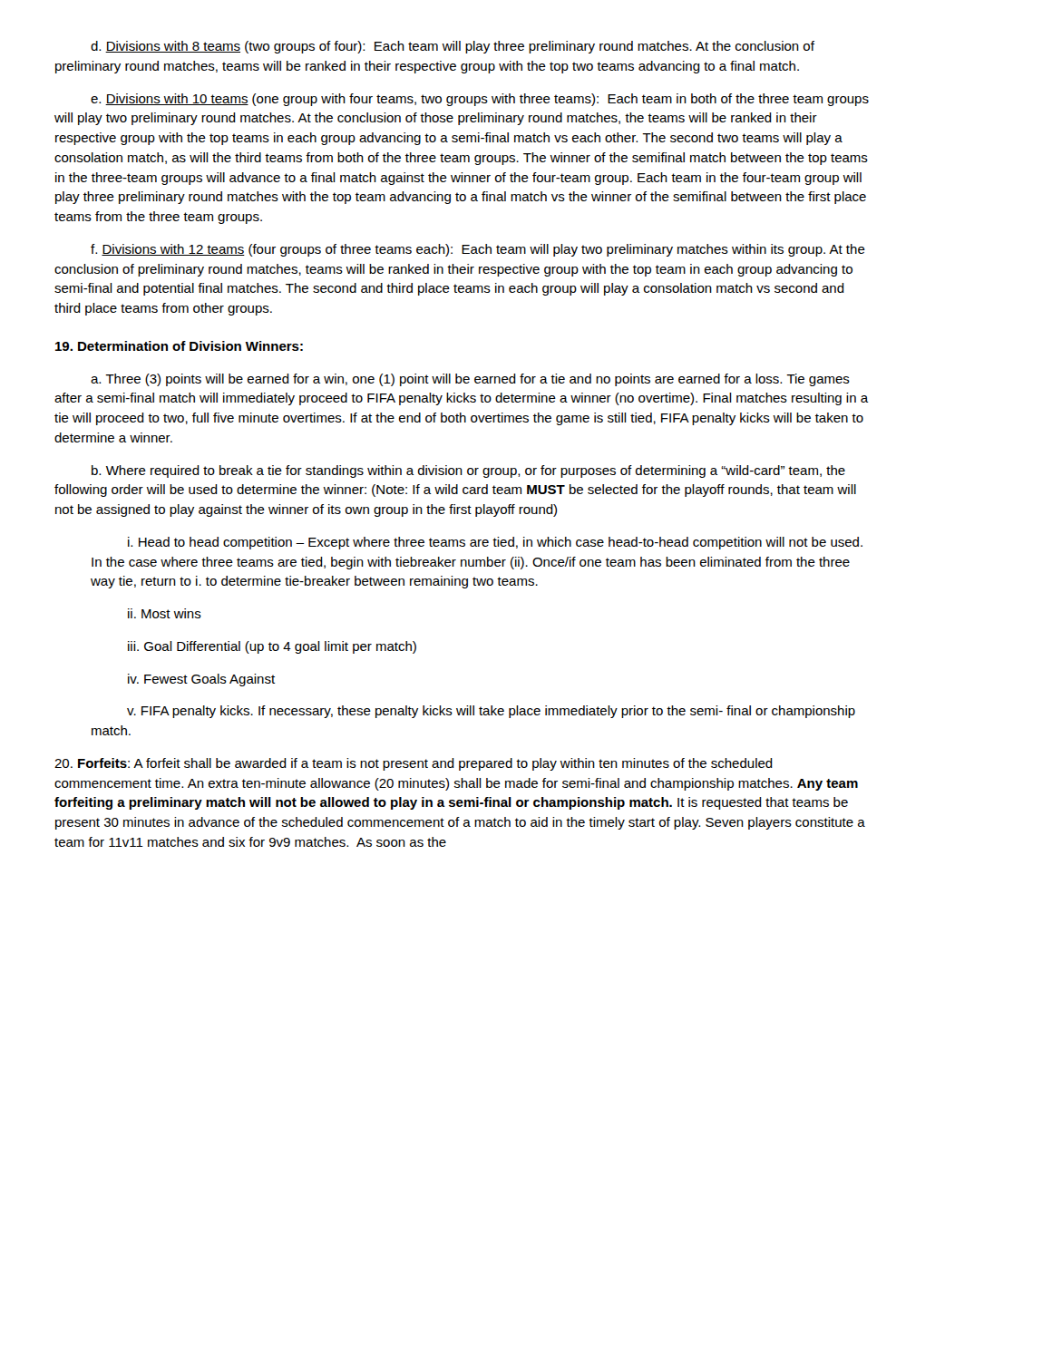d. Divisions with 8 teams (two groups of four): Each team will play three preliminary round matches. At the conclusion of preliminary round matches, teams will be ranked in their respective group with the top two teams advancing to a final match.
e. Divisions with 10 teams (one group with four teams, two groups with three teams): Each team in both of the three team groups will play two preliminary round matches. At the conclusion of those preliminary round matches, the teams will be ranked in their respective group with the top teams in each group advancing to a semi-final match vs each other. The second two teams will play a consolation match, as will the third teams from both of the three team groups. The winner of the semifinal match between the top teams in the three-team groups will advance to a final match against the winner of the four-team group. Each team in the four-team group will play three preliminary round matches with the top team advancing to a final match vs the winner of the semifinal between the first place teams from the three team groups.
f. Divisions with 12 teams (four groups of three teams each): Each team will play two preliminary matches within its group. At the conclusion of preliminary round matches, teams will be ranked in their respective group with the top team in each group advancing to semi-final and potential final matches. The second and third place teams in each group will play a consolation match vs second and third place teams from other groups.
19. Determination of Division Winners:
a. Three (3) points will be earned for a win, one (1) point will be earned for a tie and no points are earned for a loss. Tie games after a semi-final match will immediately proceed to FIFA penalty kicks to determine a winner (no overtime). Final matches resulting in a tie will proceed to two, full five minute overtimes. If at the end of both overtimes the game is still tied, FIFA penalty kicks will be taken to determine a winner.
b. Where required to break a tie for standings within a division or group, or for purposes of determining a “wild-card” team, the following order will be used to determine the winner: (Note: If a wild card team MUST be selected for the playoff rounds, that team will not be assigned to play against the winner of its own group in the first playoff round)
i. Head to head competition – Except where three teams are tied, in which case head-to-head competition will not be used. In the case where three teams are tied, begin with tiebreaker number (ii). Once/if one team has been eliminated from the three way tie, return to i. to determine tie-breaker between remaining two teams.
ii. Most wins
iii. Goal Differential (up to 4 goal limit per match)
iv. Fewest Goals Against
v. FIFA penalty kicks. If necessary, these penalty kicks will take place immediately prior to the semi- final or championship match.
20. Forfeits: A forfeit shall be awarded if a team is not present and prepared to play within ten minutes of the scheduled commencement time. An extra ten-minute allowance (20 minutes) shall be made for semi-final and championship matches. Any team forfeiting a preliminary match will not be allowed to play in a semi-final or championship match. It is requested that teams be present 30 minutes in advance of the scheduled commencement of a match to aid in the timely start of play. Seven players constitute a team for 11v11 matches and six for 9v9 matches. As soon as the